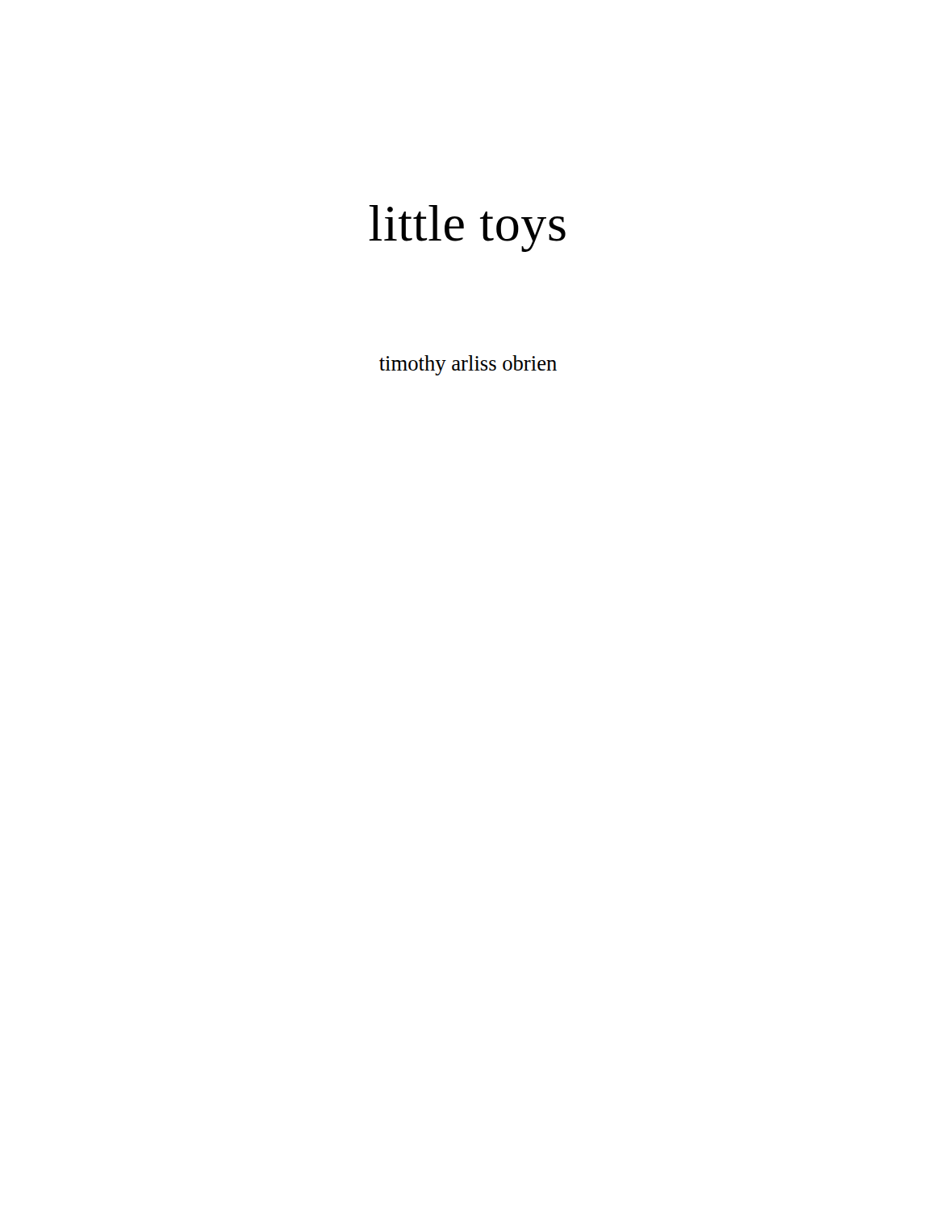little toys
timothy arliss obrien